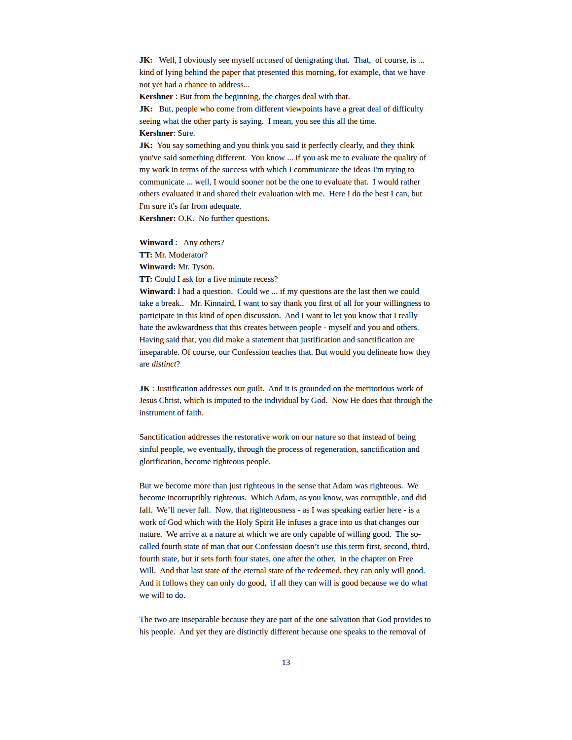JK: Well, I obviously see myself accused of denigrating that. That, of course, is ... kind of lying behind the paper that presented this morning, for example, that we have not yet had a chance to address...
Kershner : But from the beginning, the charges deal with that.
JK: But, people who come from different viewpoints have a great deal of difficulty seeing what the other party is saying. I mean, you see this all the time.
Kershner: Sure.
JK: You say something and you think you said it perfectly clearly, and they think you've said something different. You know ... if you ask me to evaluate the quality of my work in terms of the success with which I communicate the ideas I'm trying to communicate ... well, I would sooner not be the one to evaluate that. I would rather others evaluated it and shared their evaluation with me. Here I do the best I can, but I'm sure it's far from adequate.
Kershner: O.K. No further questions.
Winward : Any others?
TT: Mr. Moderator?
Winward: Mr. Tyson.
TT: Could I ask for a five minute recess?
Winward: I had a question. Could we ... if my questions are the last then we could take a break.. Mr. Kinnaird, I want to say thank you first of all for your willingness to participate in this kind of open discussion. And I want to let you know that I really hate the awkwardness that this creates between people - myself and you and others. Having said that, you did make a statement that justification and sanctification are inseparable. Of course, our Confession teaches that. But would you delineate how they are distinct?
JK : Justification addresses our guilt. And it is grounded on the meritorious work of Jesus Christ, which is imputed to the individual by God. Now He does that through the instrument of faith.
Sanctification addresses the restorative work on our nature so that instead of being sinful people, we eventually, through the process of regeneration, sanctification and glorification, become righteous people.
But we become more than just righteous in the sense that Adam was righteous. We become incorruptibly righteous. Which Adam, as you know, was corruptible, and did fall. We’ll never fall. Now, that righteousness - as I was speaking earlier here - is a work of God which with the Holy Spirit He infuses a grace into us that changes our nature. We arrive at a nature at which we are only capable of willing good. The so-called fourth state of man that our Confession doesn’t use this term first, second, third, fourth state, but it sets forth four states, one after the other, in the chapter on Free Will. And that last state of the eternal state of the redeemed, they can only will good. And it follows they can only do good, if all they can will is good because we do what we will to do.
The two are inseparable because they are part of the one salvation that God provides to his people. And yet they are distinctly different because one speaks to the removal of
13